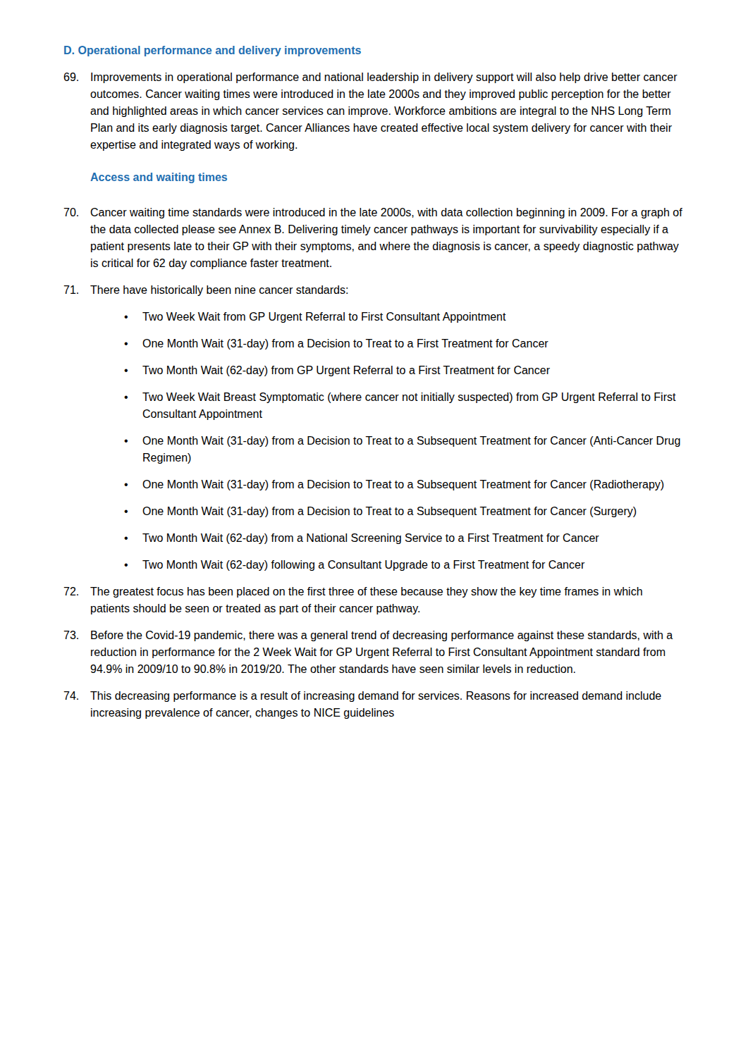D. Operational performance and delivery improvements
Improvements in operational performance and national leadership in delivery support will also help drive better cancer outcomes. Cancer waiting times were introduced in the late 2000s and they improved public perception for the better and highlighted areas in which cancer services can improve. Workforce ambitions are integral to the NHS Long Term Plan and its early diagnosis target. Cancer Alliances have created effective local system delivery for cancer with their expertise and integrated ways of working.
Access and waiting times
Cancer waiting time standards were introduced in the late 2000s, with data collection beginning in 2009. For a graph of the data collected please see Annex B. Delivering timely cancer pathways is important for survivability especially if a patient presents late to their GP with their symptoms, and where the diagnosis is cancer, a speedy diagnostic pathway is critical for 62 day compliance faster treatment.
There have historically been nine cancer standards:
Two Week Wait from GP Urgent Referral to First Consultant Appointment
One Month Wait (31-day) from a Decision to Treat to a First Treatment for Cancer
Two Month Wait (62-day) from GP Urgent Referral to a First Treatment for Cancer
Two Week Wait Breast Symptomatic (where cancer not initially suspected) from GP Urgent Referral to First Consultant Appointment
One Month Wait (31-day) from a Decision to Treat to a Subsequent Treatment for Cancer (Anti-Cancer Drug Regimen)
One Month Wait (31-day) from a Decision to Treat to a Subsequent Treatment for Cancer (Radiotherapy)
One Month Wait (31-day) from a Decision to Treat to a Subsequent Treatment for Cancer (Surgery)
Two Month Wait (62-day) from a National Screening Service to a First Treatment for Cancer
Two Month Wait (62-day) following a Consultant Upgrade to a First Treatment for Cancer
The greatest focus has been placed on the first three of these because they show the key time frames in which patients should be seen or treated as part of their cancer pathway.
Before the Covid-19 pandemic, there was a general trend of decreasing performance against these standards, with a reduction in performance for the 2 Week Wait for GP Urgent Referral to First Consultant Appointment standard from 94.9% in 2009/10 to 90.8% in 2019/20. The other standards have seen similar levels in reduction.
This decreasing performance is a result of increasing demand for services. Reasons for increased demand include increasing prevalence of cancer, changes to NICE guidelines